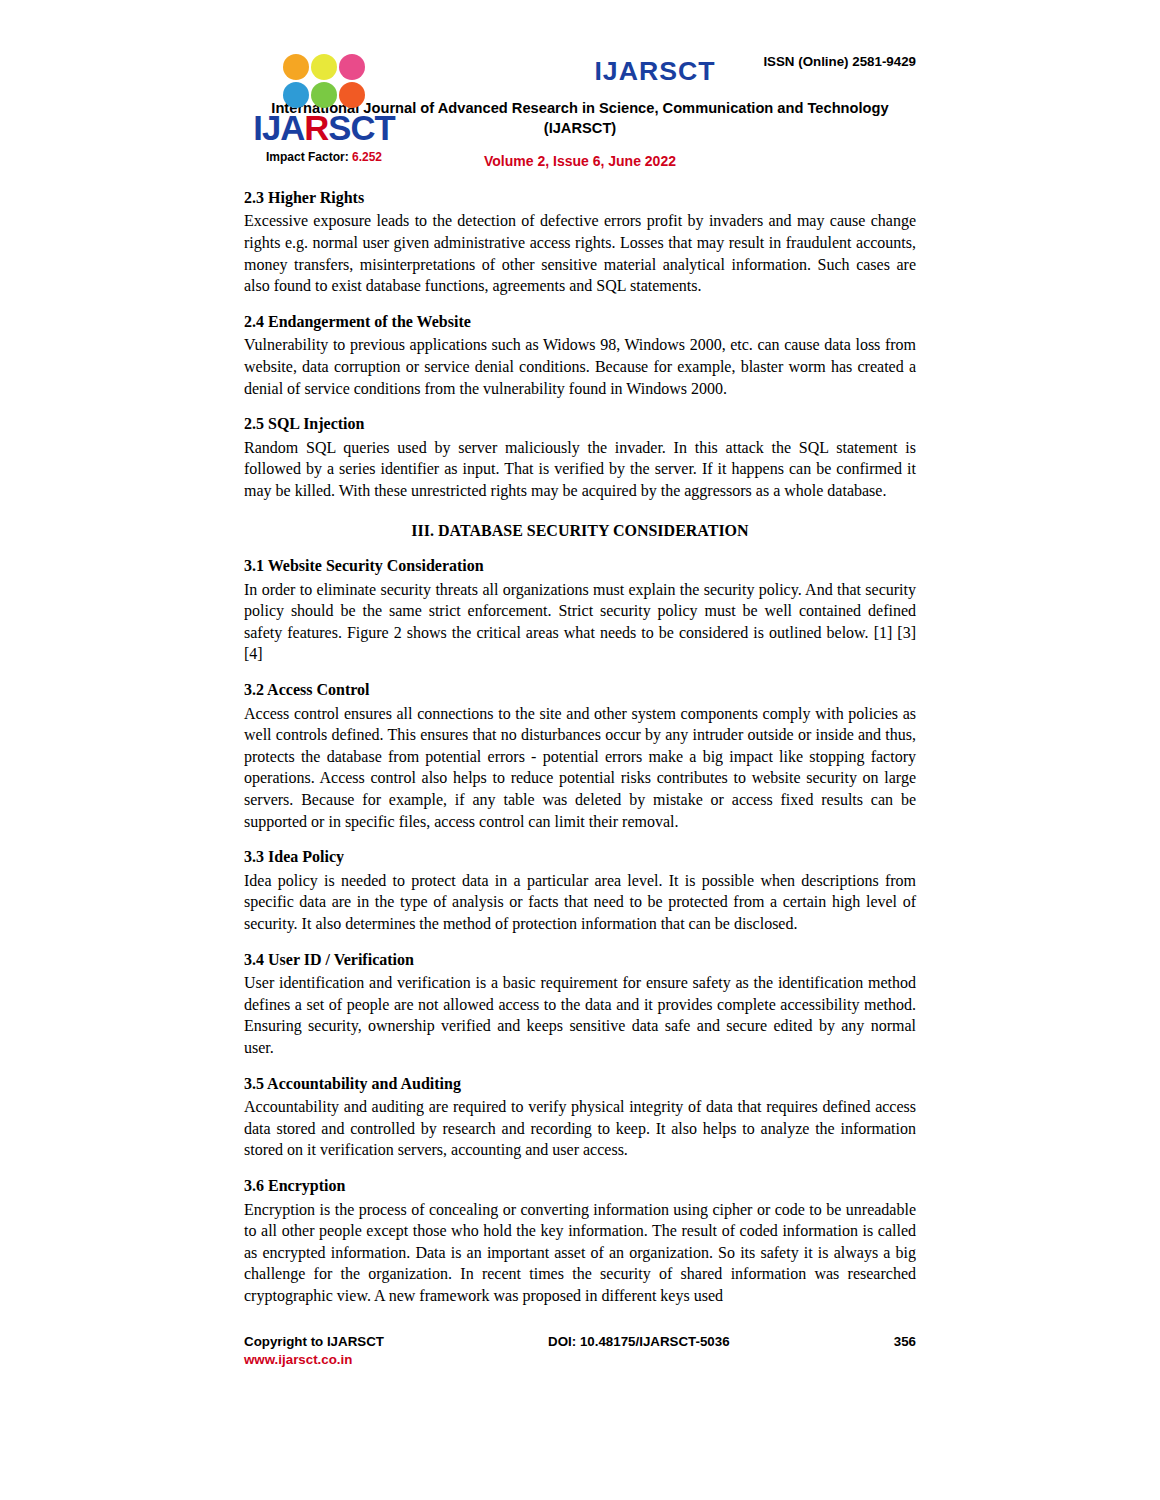IJARSCT
Impact Factor: 6.252
ISSN (Online) 2581-9429
IJARSCT
International Journal of Advanced Research in Science, Communication and Technology (IJARSCT)
Volume 2, Issue 6, June 2022
2.3 Higher Rights
Excessive exposure leads to the detection of defective errors profit by invaders and may cause change rights e.g. normal user given administrative access rights. Losses that may result in fraudulent accounts, money transfers, misinterpretations of other sensitive material analytical information. Such cases are also found to exist database functions, agreements and SQL statements.
2.4 Endangerment of the Website
Vulnerability to previous applications such as Widows 98, Windows 2000, etc. can cause data loss from website, data corruption or service denial conditions. Because for example, blaster worm has created a denial of service conditions from the vulnerability found in Windows 2000.
2.5 SQL Injection
Random SQL queries used by server maliciously the invader. In this attack the SQL statement is followed by a series identifier as input. That is verified by the server. If it happens can be confirmed it may be killed. With these unrestricted rights may be acquired by the aggressors as a whole database.
III. Database Security Consideration
3.1 Website Security Consideration
In order to eliminate security threats all organizations must explain the security policy. And that security policy should be the same strict enforcement. Strict security policy must be well contained defined safety features. Figure 2 shows the critical areas what needs to be considered is outlined below. [1] [3] [4]
3.2 Access Control
Access control ensures all connections to the site and other system components comply with policies as well controls defined. This ensures that no disturbances occur by any intruder outside or inside and thus, protects the database from potential errors - potential errors make a big impact like stopping factory operations. Access control also helps to reduce potential risks contributes to website security on large servers. Because for example, if any table was deleted by mistake or access fixed results can be supported or in specific files, access control can limit their removal.
3.3 Idea Policy
Idea policy is needed to protect data in a particular area level. It is possible when descriptions from specific data are in the type of analysis or facts that need to be protected from a certain high level of security. It also determines the method of protection information that can be disclosed.
3.4 User ID / Verification
User identification and verification is a basic requirement for ensure safety as the identification method defines a set of people are not allowed access to the data and it provides complete accessibility method. Ensuring security, ownership verified and keeps sensitive data safe and secure edited by any normal user.
3.5 Accountability and Auditing
Accountability and auditing are required to verify physical integrity of data that requires defined access data stored and controlled by research and recording to keep. It also helps to analyze the information stored on it verification servers, accounting and user access.
3.6 Encryption
Encryption is the process of concealing or converting information using cipher or code to be unreadable to all other people except those who hold the key information. The result of coded information is called as encrypted information. Data is an important asset of an organization. So its safety it is always a big challenge for the organization. In recent times the security of shared information was researched cryptographic view. A new framework was proposed in different keys used
Copyright to IJARSCT
www.ijarsct.co.in
DOI: 10.48175/IJARSCT-5036
356